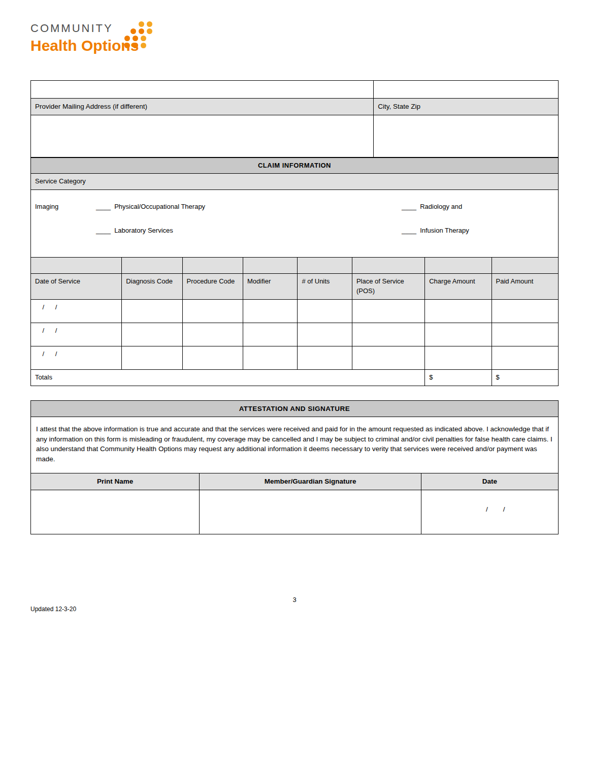COMMUNITY
Health Options
| Provider Mailing Address (if different) | City, State Zip |
| CLAIM INFORMATION |
| Service Category |
| Imaging ____ Physical/Occupational Therapy ____ Radiology and ____ Laboratory Services ____ Infusion Therapy |
| Date of Service | Diagnosis Code | Procedure Code | Modifier | # of Units | Place of Service (POS) | Charge Amount | Paid Amount |
| / / | | | | | | | |
| / / | | | | | | | |
| / / | | | | | | | |
| Totals | $ | $ |
| ATTESTATION AND SIGNATURE |
| I attest that the above information is true and accurate and that the services were received and paid for in the amount requested as indicated above. I acknowledge that if any information on this form is misleading or fraudulent, my coverage may be cancelled and I may be subject to criminal and/or civil penalties for false health care claims. I also understand that Community Health Options may request any additional information it deems necessary to verity that services were received and/or payment was made. |
| Print Name | Member/Guardian Signature | Date |
| | | / / |
3
Updated 12-3-20